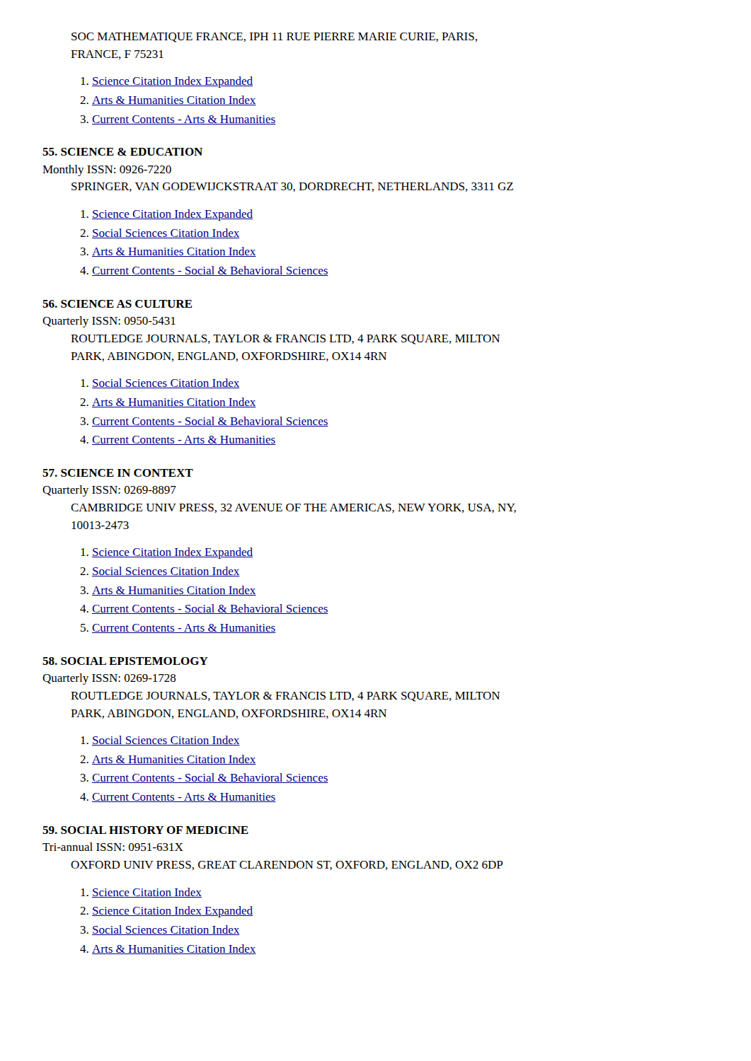SOC MATHEMATIQUE FRANCE, IPH 11 RUE PIERRE MARIE CURIE, PARIS,
FRANCE, F 75231
Science Citation Index Expanded
Arts & Humanities Citation Index
Current Contents - Arts & Humanities
55. SCIENCE & EDUCATION
Monthly ISSN: 0926-7220
SPRINGER, VAN GODEWIJCKSTRAAT 30, DORDRECHT, NETHERLANDS, 3311 GZ
Science Citation Index Expanded
Social Sciences Citation Index
Arts & Humanities Citation Index
Current Contents - Social & Behavioral Sciences
56. SCIENCE AS CULTURE
Quarterly ISSN: 0950-5431
ROUTLEDGE JOURNALS, TAYLOR & FRANCIS LTD, 4 PARK SQUARE, MILTON
PARK, ABINGDON, ENGLAND, OXFORDSHIRE, OX14 4RN
Social Sciences Citation Index
Arts & Humanities Citation Index
Current Contents - Social & Behavioral Sciences
Current Contents - Arts & Humanities
57. SCIENCE IN CONTEXT
Quarterly ISSN: 0269-8897
CAMBRIDGE UNIV PRESS, 32 AVENUE OF THE AMERICAS, NEW YORK, USA, NY,
10013-2473
Science Citation Index Expanded
Social Sciences Citation Index
Arts & Humanities Citation Index
Current Contents - Social & Behavioral Sciences
Current Contents - Arts & Humanities
58. SOCIAL EPISTEMOLOGY
Quarterly ISSN: 0269-1728
ROUTLEDGE JOURNALS, TAYLOR & FRANCIS LTD, 4 PARK SQUARE, MILTON
PARK, ABINGDON, ENGLAND, OXFORDSHIRE, OX14 4RN
Social Sciences Citation Index
Arts & Humanities Citation Index
Current Contents - Social & Behavioral Sciences
Current Contents - Arts & Humanities
59. SOCIAL HISTORY OF MEDICINE
Tri-annual ISSN: 0951-631X
OXFORD UNIV PRESS, GREAT CLARENDON ST, OXFORD, ENGLAND, OX2 6DP
Science Citation Index
Science Citation Index Expanded
Social Sciences Citation Index
Arts & Humanities Citation Index